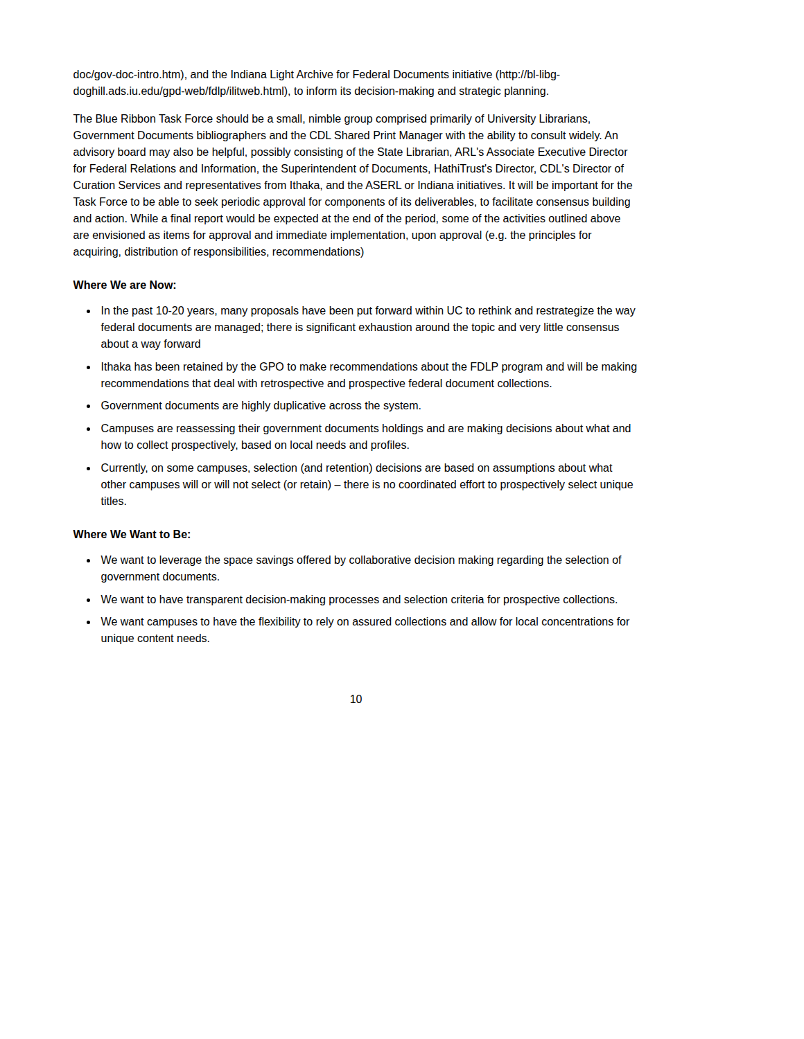doc/gov-doc-intro.htm), and the Indiana Light Archive for Federal Documents initiative (http://bl-libg-doghill.ads.iu.edu/gpd-web/fdlp/ilitweb.html), to inform its decision-making and strategic planning.
The Blue Ribbon Task Force should be a small, nimble group comprised primarily of University Librarians, Government Documents bibliographers and the CDL Shared Print Manager with the ability to consult widely. An advisory board may also be helpful, possibly consisting of the State Librarian, ARL's Associate Executive Director for Federal Relations and Information, the Superintendent of Documents, HathiTrust's Director, CDL's Director of Curation Services and representatives from Ithaka, and the ASERL or Indiana initiatives. It will be important for the Task Force to be able to seek periodic approval for components of its deliverables, to facilitate consensus building and action. While a final report would be expected at the end of the period, some of the activities outlined above are envisioned as items for approval and immediate implementation, upon approval (e.g. the principles for acquiring, distribution of responsibilities, recommendations)
Where We are Now:
In the past 10-20 years, many proposals have been put forward within UC to rethink and restrategize the way federal documents are managed; there is significant exhaustion around the topic and very little consensus about a way forward
Ithaka has been retained by the GPO to make recommendations about the FDLP program and will be making recommendations that deal with retrospective and prospective federal document collections.
Government documents are highly duplicative across the system.
Campuses are reassessing their government documents holdings and are making decisions about what and how to collect prospectively, based on local needs and profiles.
Currently, on some campuses, selection (and retention) decisions are based on assumptions about what other campuses will or will not select (or retain) – there is no coordinated effort to prospectively select unique titles.
Where We Want to Be:
We want to leverage the space savings offered by collaborative decision making regarding the selection of government documents.
We want to have transparent decision-making processes and selection criteria for prospective collections.
We want campuses to have the flexibility to rely on assured collections and allow for local concentrations for unique content needs.
10